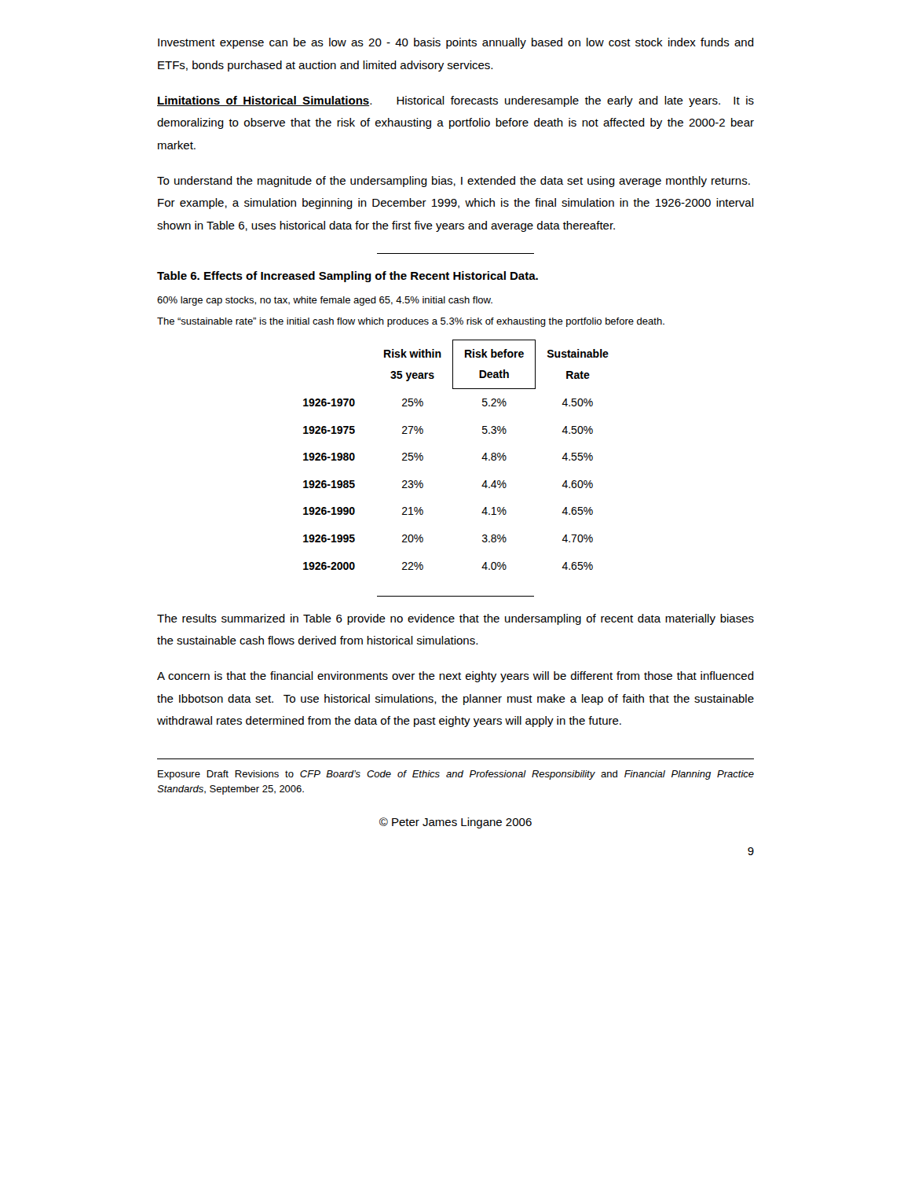Investment expense can be as low as 20 - 40 basis points annually based on low cost stock index funds and ETFs, bonds purchased at auction and limited advisory services.
Limitations of Historical Simulations. Historical forecasts underesample the early and late years. It is demoralizing to observe that the risk of exhausting a portfolio before death is not affected by the 2000-2 bear market.
To understand the magnitude of the undersampling bias, I extended the data set using average monthly returns. For example, a simulation beginning in December 1999, which is the final simulation in the 1926-2000 interval shown in Table 6, uses historical data for the first five years and average data thereafter.
Table 6. Effects of Increased Sampling of the Recent Historical Data.
60% large cap stocks, no tax, white female aged 65, 4.5% initial cash flow.
The “sustainable rate” is the initial cash flow which produces a 5.3% risk of exhausting the portfolio before death.
| | Risk within 35 years | Risk before Death | Sustainable Rate |
| --- | --- | --- | --- |
| 1926-1970 | 25% | 5.2% | 4.50% |
| 1926-1975 | 27% | 5.3% | 4.50% |
| 1926-1980 | 25% | 4.8% | 4.55% |
| 1926-1985 | 23% | 4.4% | 4.60% |
| 1926-1990 | 21% | 4.1% | 4.65% |
| 1926-1995 | 20% | 3.8% | 4.70% |
| 1926-2000 | 22% | 4.0% | 4.65% |
The results summarized in Table 6 provide no evidence that the undersampling of recent data materially biases the sustainable cash flows derived from historical simulations.
A concern is that the financial environments over the next eighty years will be different from those that influenced the Ibbotson data set. To use historical simulations, the planner must make a leap of faith that the sustainable withdrawal rates determined from the data of the past eighty years will apply in the future.
Exposure Draft Revisions to CFP Board’s Code of Ethics and Professional Responsibility and Financial Planning Practice Standards, September 25, 2006.
© Peter James Lingane 2006
9